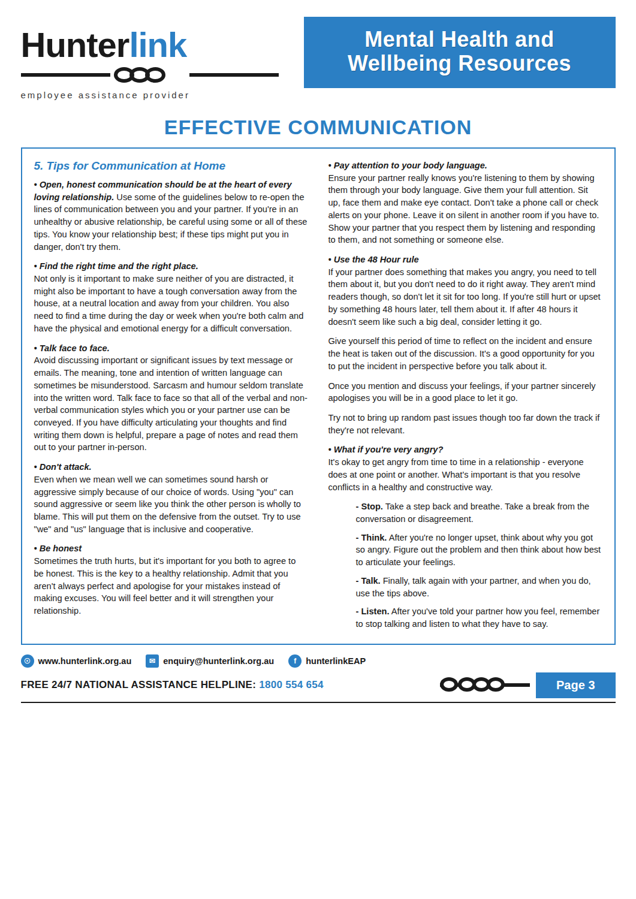Hunterlink
employee assistance provider
Mental Health and
Wellbeing Resources
EFFECTIVE COMMUNICATION
5. Tips for Communication at Home
• Open, honest communication should be at the heart of every loving relationship. Use some of the guidelines below to re-open the lines of communication between you and your partner. If you're in an unhealthy or abusive relationship, be careful using some or all of these tips. You know your relationship best; if these tips might put you in danger, don't try them.
• Find the right time and the right place.
Not only is it important to make sure neither of you are distracted, it might also be important to have a tough conversation away from the house, at a neutral location and away from your children. You also need to find a time during the day or week when you're both calm and have the physical and emotional energy for a difficult conversation.
• Talk face to face.
Avoid discussing important or significant issues by text message or emails. The meaning, tone and intention of written language can sometimes be misunderstood. Sarcasm and humour seldom translate into the written word. Talk face to face so that all of the verbal and non-verbal communication styles which you or your partner use can be conveyed. If you have difficulty articulating your thoughts and find writing them down is helpful, prepare a page of notes and read them out to your partner in-person.
• Don't attack.
Even when we mean well we can sometimes sound harsh or aggressive simply because of our choice of words. Using "you" can sound aggressive or seem like you think the other person is wholly to blame. This will put them on the defensive from the outset. Try to use "we" and "us" language that is inclusive and cooperative.
• Be honest
Sometimes the truth hurts, but it's important for you both to agree to be honest. This is the key to a healthy relationship. Admit that you aren't always perfect and apologise for your mistakes instead of making excuses. You will feel better and it will strengthen your relationship.
• Pay attention to your body language.
Ensure your partner really knows you're listening to them by showing them through your body language. Give them your full attention. Sit up, face them and make eye contact. Don't take a phone call or check alerts on your phone. Leave it on silent in another room if you have to. Show your partner that you respect them by listening and responding to them, and not something or someone else.
• Use the 48 Hour rule
If your partner does something that makes you angry, you need to tell them about it, but you don't need to do it right away. They aren't mind readers though, so don't let it sit for too long. If you're still hurt or upset by something 48 hours later, tell them about it. If after 48 hours it doesn't seem like such a big deal, consider letting it go.
Give yourself this period of time to reflect on the incident and ensure the heat is taken out of the discussion. It's a good opportunity for you to put the incident in perspective before you talk about it.
Once you mention and discuss your feelings, if your partner sincerely apologises you will be in a good place to let it go.
Try not to bring up random past issues though too far down the track if they're not relevant.
• What if you're very angry?
It's okay to get angry from time to time in a relationship - everyone does at one point or another. What's important is that you resolve conflicts in a healthy and constructive way.
- Stop. Take a step back and breathe. Take a break from the conversation or disagreement.
- Think. After you're no longer upset, think about why you got so angry. Figure out the problem and then think about how best to articulate your feelings.
- Talk. Finally, talk again with your partner, and when you do, use the tips above.
- Listen. After you've told your partner how you feel, remember to stop talking and listen to what they have to say.
☉ www.hunterlink.org.au
✉ enquiry@hunterlink.org.au
f hunterlinkEAP
FREE 24/7 NATIONAL ASSISTANCE HELPLINE: 1800 554 654
Page 3